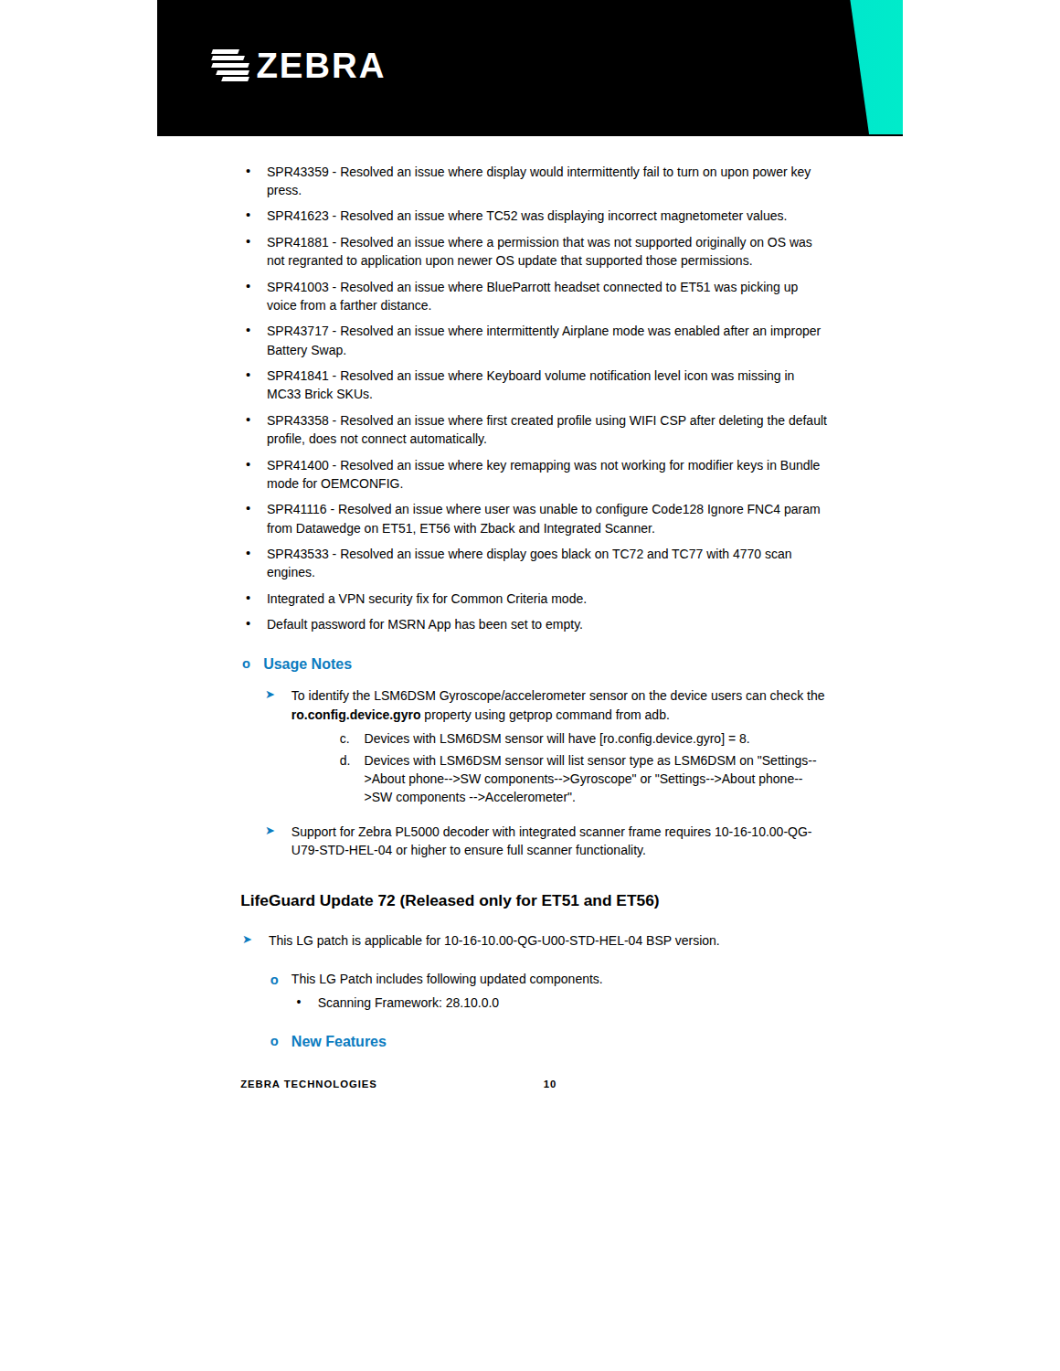ZEBRA
SPR43359 - Resolved an issue where display would intermittently fail to turn on upon power key press.
SPR41623 - Resolved an issue where TC52 was displaying incorrect magnetometer values.
SPR41881 - Resolved an issue where a permission that was not supported originally on OS was not regranted to application upon newer OS update that supported those permissions.
SPR41003 - Resolved an issue where BlueParrott headset connected to ET51 was picking up voice from a farther distance.
SPR43717 - Resolved an issue where intermittently Airplane mode was enabled after an improper Battery Swap.
SPR41841 - Resolved an issue where Keyboard volume notification level icon was missing in MC33 Brick SKUs.
SPR43358 - Resolved an issue where first created profile using WIFI CSP after deleting the default profile, does not connect automatically.
SPR41400 - Resolved an issue where key remapping was not working for modifier keys in Bundle mode for OEMCONFIG.
SPR41116 - Resolved an issue where user was unable to configure Code128 Ignore FNC4 param from Datawedge on ET51, ET56 with Zback and Integrated Scanner.
SPR43533 - Resolved an issue where display goes black on TC72 and TC77 with 4770 scan engines.
Integrated a VPN security fix for Common Criteria mode.
Default password for MSRN App has been set to empty.
Usage Notes
To identify the LSM6DSM Gyroscope/accelerometer sensor on the device users can check the ro.config.device.gyro property using getprop command from adb.
Devices with LSM6DSM sensor will have [ro.config.device.gyro] = 8.
Devices with LSM6DSM sensor will list sensor type as LSM6DSM on "Settings-->About phone-->SW components-->Gyroscope" or "Settings-->About phone-->SW components -->Accelerometer".
Support for Zebra PL5000 decoder with integrated scanner frame requires 10-16-10.00-QG-U79-STD-HEL-04 or higher to ensure full scanner functionality.
LifeGuard Update 72 (Released only for ET51 and ET56)
This LG patch is applicable for 10-16-10.00-QG-U00-STD-HEL-04 BSP version.
This LG Patch includes following updated components.
Scanning Framework: 28.10.0.0
New Features
ZEBRA TECHNOLOGIES
10